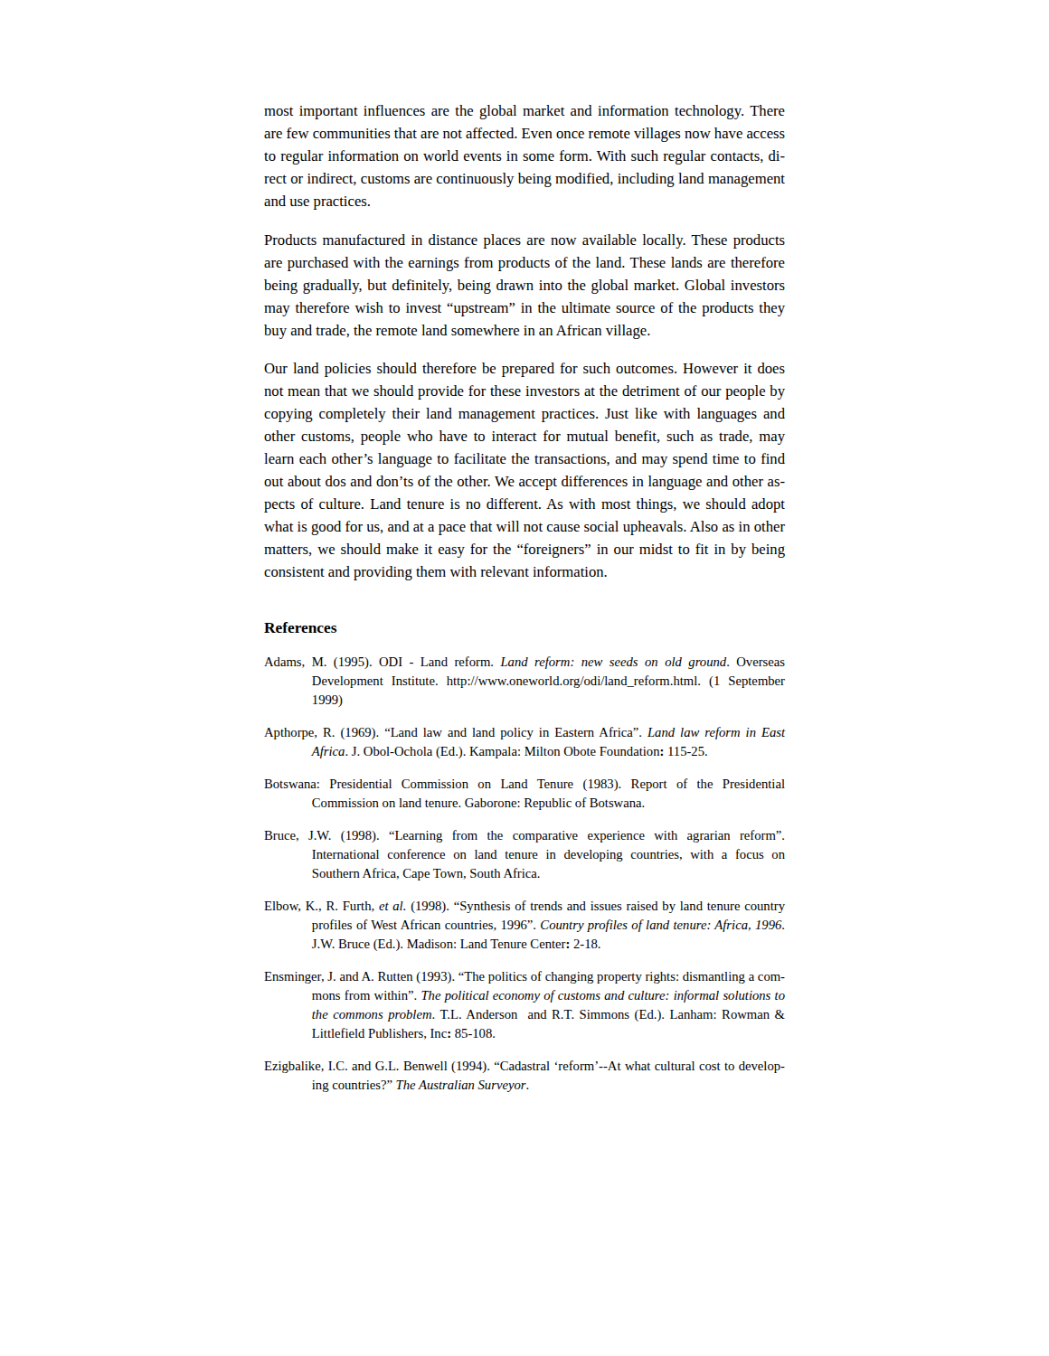most important influences are the global market and information technology. There are few communities that are not affected. Even once remote villages now have access to regular information on world events in some form. With such regular contacts, direct or indirect, customs are continuously being modified, including land management and use practices.
Products manufactured in distance places are now available locally. These products are purchased with the earnings from products of the land. These lands are therefore being gradually, but definitely, being drawn into the global market. Global investors may therefore wish to invest “upstream” in the ultimate source of the products they buy and trade, the remote land somewhere in an African village.
Our land policies should therefore be prepared for such outcomes. However it does not mean that we should provide for these investors at the detriment of our people by copying completely their land management practices. Just like with languages and other customs, people who have to interact for mutual benefit, such as trade, may learn each other’s language to facilitate the transactions, and may spend time to find out about dos and don’ts of the other. We accept differences in language and other aspects of culture. Land tenure is no different. As with most things, we should adopt what is good for us, and at a pace that will not cause social upheavals. Also as in other matters, we should make it easy for the “foreigners” in our midst to fit in by being consistent and providing them with relevant information.
References
Adams, M. (1995). ODI - Land reform. Land reform: new seeds on old ground. Overseas Development Institute. http://www.oneworld.org/odi/land_reform.html. (1 September 1999)
Apthorpe, R. (1969). “Land law and land policy in Eastern Africa”. Land law reform in East Africa. J. Obol-Ochola (Ed.). Kampala: Milton Obote Foundation: 115-25.
Botswana: Presidential Commission on Land Tenure (1983). Report of the Presidential Commission on land tenure. Gaborone: Republic of Botswana.
Bruce, J.W. (1998). “Learning from the comparative experience with agrarian reform”. International conference on land tenure in developing countries, with a focus on Southern Africa, Cape Town, South Africa.
Elbow, K., R. Furth, et al. (1998). “Synthesis of trends and issues raised by land tenure country profiles of West African countries, 1996”. Country profiles of land tenure: Africa, 1996. J.W. Bruce (Ed.). Madison: Land Tenure Center: 2-18.
Ensminger, J. and A. Rutten (1993). “The politics of changing property rights: dismantling a commons from within”. The political economy of customs and culture: informal solutions to the commons problem. T.L. Anderson and R.T. Simmons (Ed.). Lanham: Rowman & Littlefield Publishers, Inc: 85-108.
Ezigbalike, I.C. and G.L. Benwell (1994). “Cadastral ‘reform’--At what cultural cost to developing countries?” The Australian Surveyor.